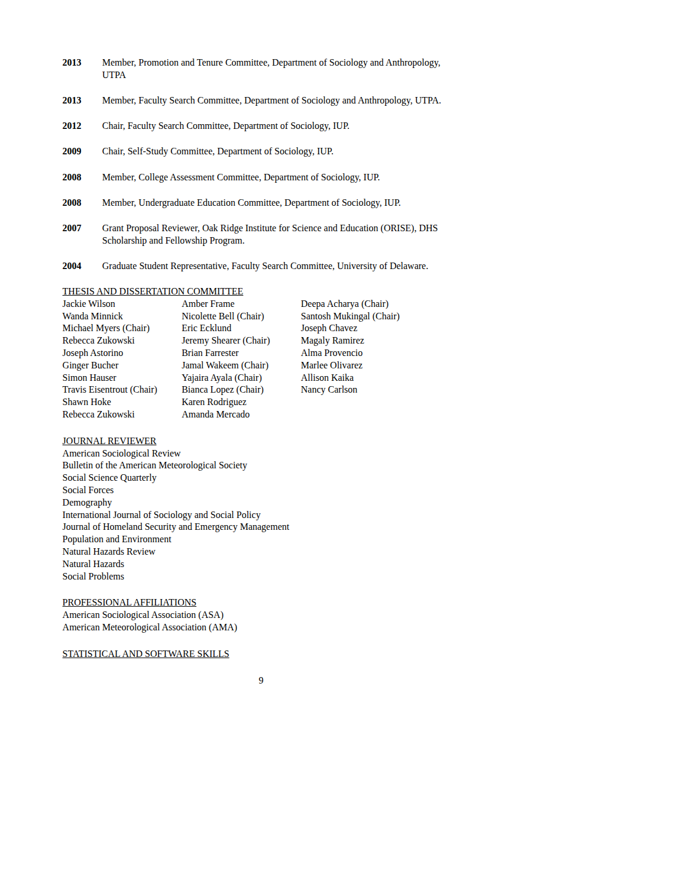2013
Member, Promotion and Tenure Committee, Department of Sociology and Anthropology, UTPA
2013
Member, Faculty Search Committee, Department of Sociology and Anthropology, UTPA.
2012
Chair, Faculty Search Committee, Department of Sociology, IUP.
2009
Chair, Self-Study Committee, Department of Sociology, IUP.
2008
Member, College Assessment Committee, Department of Sociology, IUP.
2008
Member, Undergraduate Education Committee, Department of Sociology, IUP.
2007
Grant Proposal Reviewer, Oak Ridge Institute for Science and Education (ORISE), DHS Scholarship and Fellowship Program.
2004
Graduate Student Representative, Faculty Search Committee, University of Delaware.
THESIS AND DISSERTATION COMMITTEE
| Jackie Wilson | Amber Frame | Deepa Acharya (Chair) |
| Wanda Minnick | Nicolette Bell (Chair) | Santosh Mukingal (Chair) |
| Michael Myers (Chair) | Eric Ecklund | Joseph Chavez |
| Rebecca Zukowski | Jeremy Shearer (Chair) | Magaly Ramirez |
| Joseph Astorino | Brian Farrester | Alma Provencio |
| Ginger Bucher | Jamal Wakeem (Chair) | Marlee Olivarez |
| Simon Hauser | Yajaira Ayala (Chair) | Allison Kaika |
| Travis Eisentrout (Chair) | Bianca Lopez (Chair) | Nancy Carlson |
| Shawn Hoke | Karen Rodriguez | |
| Rebecca Zukowski | Amanda Mercado | |
JOURNAL REVIEWER
American Sociological Review
Bulletin of the American Meteorological Society
Social Science Quarterly
Social Forces
Demography
International Journal of Sociology and Social Policy
Journal of Homeland Security and Emergency Management
Population and Environment
Natural Hazards Review
Natural Hazards
Social Problems
PROFESSIONAL AFFILIATIONS
American Sociological Association (ASA)
American Meteorological Association (AMA)
STATISTICAL AND SOFTWARE SKILLS
9